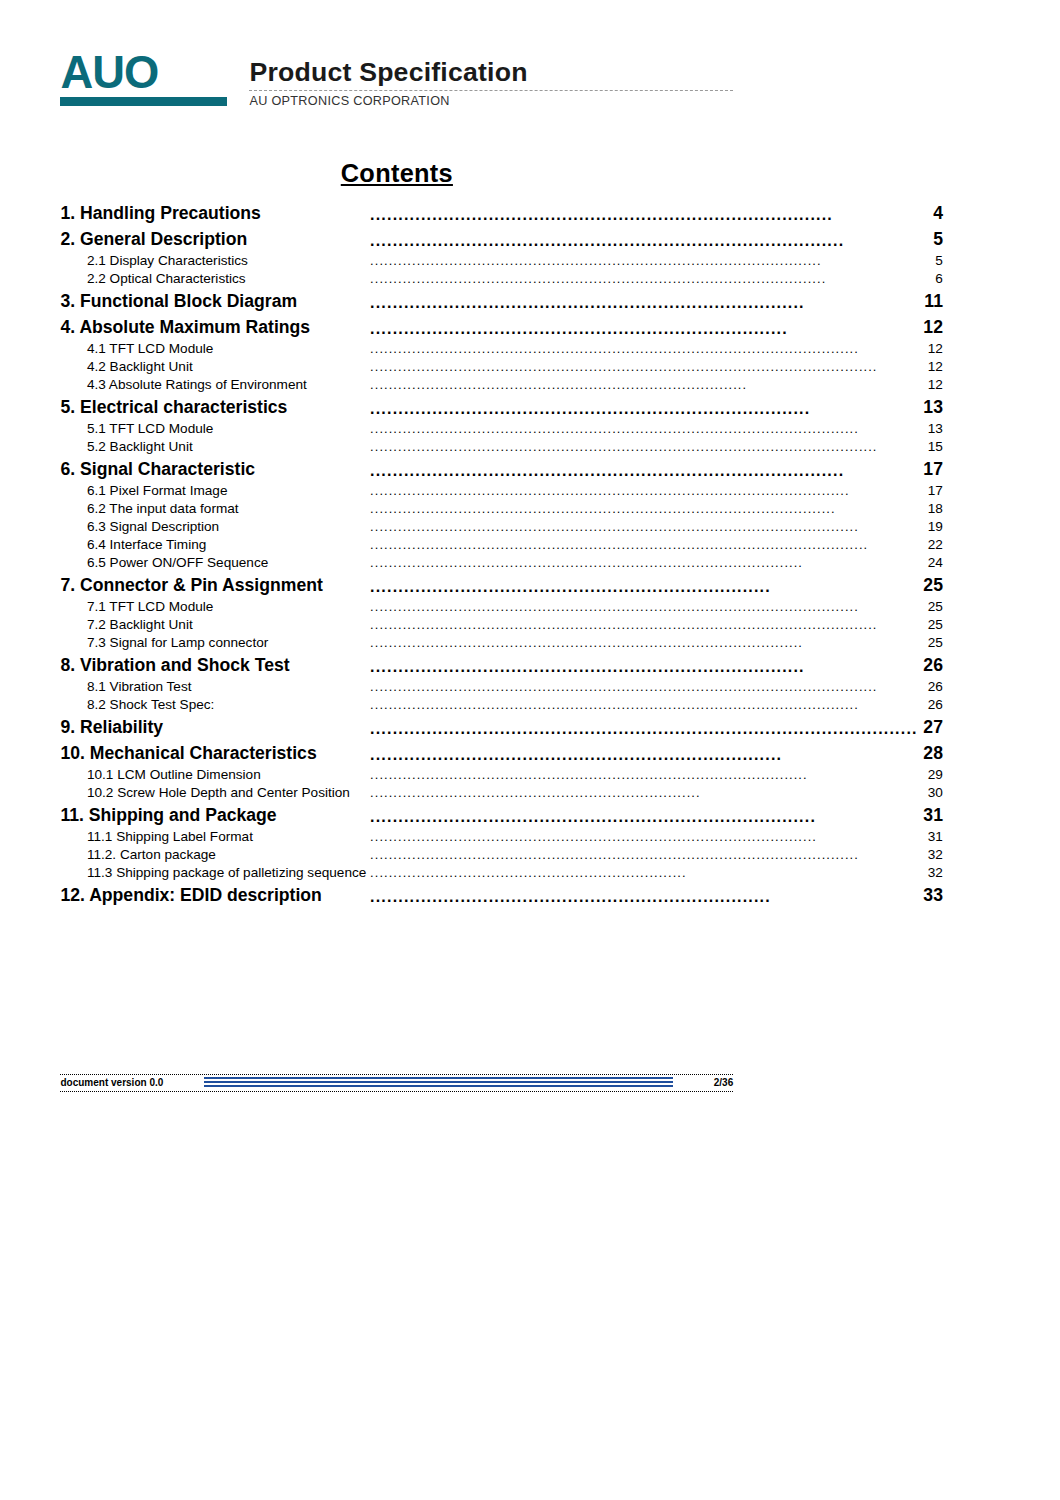AUO
Product Specification
AU OPTRONICS CORPORATION
Contents
| 1. Handling Precautions | .................................................................................. | 4 |
| 2. General Description | .................................................................................... | 5 |
| 2.1 Display Characteristics | ................................................................................................. | 5 |
| 2.2 Optical Characteristics | .................................................................................................. | 6 |
| 3. Functional Block Diagram | ............................................................................. | 11 |
| 4. Absolute Maximum Ratings | .......................................................................... | 12 |
| 4.1 TFT LCD Module | ......................................................................................................... | 12 |
| 4.2 Backlight Unit | ............................................................................................................. | 12 |
| 4.3 Absolute Ratings of Environment | ................................................................................. | 12 |
| 5. Electrical characteristics | .............................................................................. | 13 |
| 5.1 TFT LCD Module | ......................................................................................................... | 13 |
| 5.2 Backlight Unit | ............................................................................................................. | 15 |
| 6. Signal Characteristic | .................................................................................... | 17 |
| 6.1 Pixel Format Image | ....................................................................................................... | 17 |
| 6.2 The input data format | .................................................................................................... | 18 |
| 6.3 Signal Description | ......................................................................................................... | 19 |
| 6.4 Interface Timing | ........................................................................................................... | 22 |
| 6.5 Power ON/OFF Sequence | ............................................................................................. | 24 |
| 7. Connector & Pin Assignment | ....................................................................... | 25 |
| 7.1 TFT LCD Module | ......................................................................................................... | 25 |
| 7.2 Backlight Unit | ............................................................................................................. | 25 |
| 7.3 Signal for Lamp connector | ............................................................................................. | 25 |
| 8. Vibration and Shock Test | ............................................................................. | 26 |
| 8.1 Vibration Test | ............................................................................................................. | 26 |
| 8.2 Shock Test Spec: | ......................................................................................................... | 26 |
| 9. Reliability | ................................................................................................. | 27 |
| 10. Mechanical Characteristics | ......................................................................... | 28 |
| 10.1 LCM Outline Dimension | .............................................................................................. | 29 |
| 10.2 Screw Hole Depth and Center Position | ....................................................................... | 30 |
| 11. Shipping and Package | ............................................................................... | 31 |
| 11.1 Shipping Label Format | ................................................................................................ | 31 |
| 11.2. Carton package | ......................................................................................................... | 32 |
| 11.3 Shipping package of palletizing sequence | .................................................................... | 32 |
| 12. Appendix: EDID description | ....................................................................... | 33 |
document version 0.0
2/36